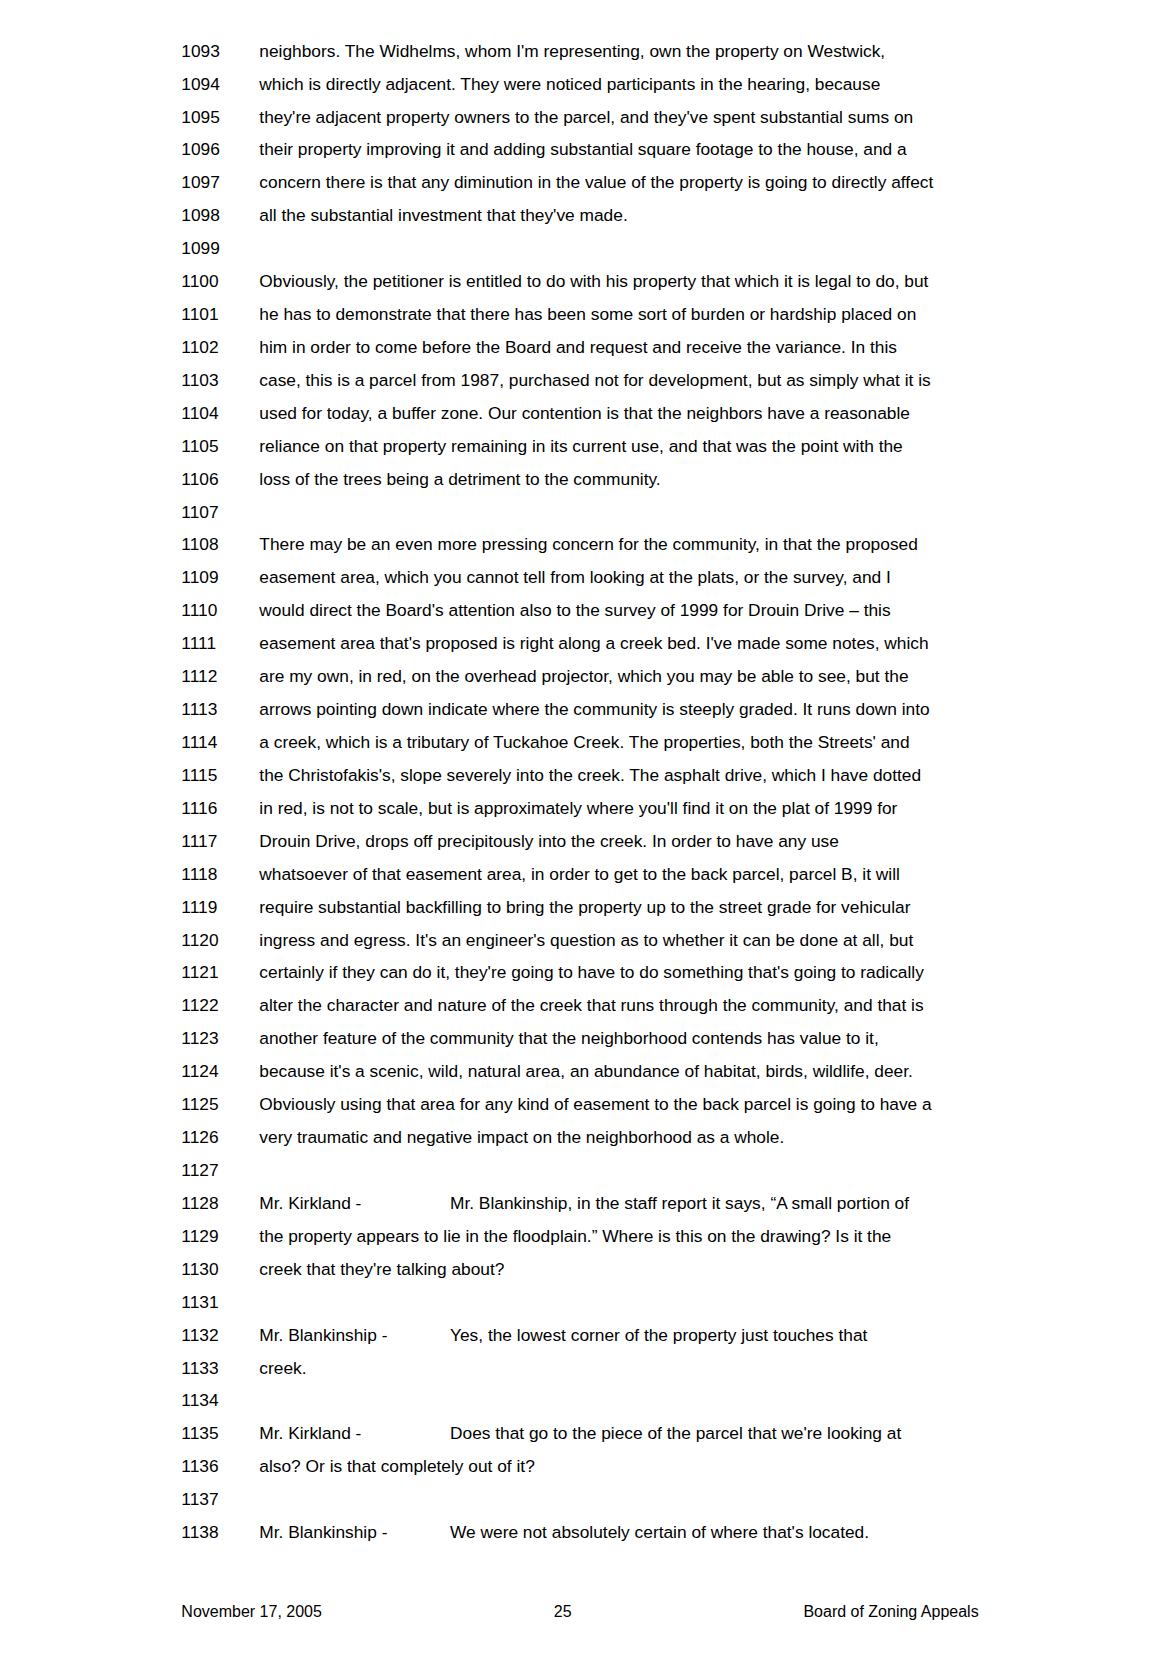1093 neighbors. The Widhelms, whom I'm representing, own the property on Westwick,
1094 which is directly adjacent. They were noticed participants in the hearing, because
1095 they're adjacent property owners to the parcel, and they've spent substantial sums on
1096 their property improving it and adding substantial square footage to the house, and a
1097 concern there is that any diminution in the value of the property is going to directly affect
1098 all the substantial investment that they've made.
1099
1100 Obviously, the petitioner is entitled to do with his property that which it is legal to do, but
1101 he has to demonstrate that there has been some sort of burden or hardship placed on
1102 him in order to come before the Board and request and receive the variance. In this
1103 case, this is a parcel from 1987, purchased not for development, but as simply what it is
1104 used for today, a buffer zone. Our contention is that the neighbors have a reasonable
1105 reliance on that property remaining in its current use, and that was the point with the
1106 loss of the trees being a detriment to the community.
1107
1108 There may be an even more pressing concern for the community, in that the proposed
1109 easement area, which you cannot tell from looking at the plats, or the survey, and I
1110 would direct the Board's attention also to the survey of 1999 for Drouin Drive – this
1111 easement area that's proposed is right along a creek bed. I've made some notes, which
1112 are my own, in red, on the overhead projector, which you may be able to see, but the
1113 arrows pointing down indicate where the community is steeply graded. It runs down into
1114 a creek, which is a tributary of Tuckahoe Creek. The properties, both the Streets' and
1115 the Christofakis's, slope severely into the creek. The asphalt drive, which I have dotted
1116 in red, is not to scale, but is approximately where you'll find it on the plat of 1999 for
1117 Drouin Drive, drops off precipitously into the creek. In order to have any use
1118 whatsoever of that easement area, in order to get to the back parcel, parcel B, it will
1119 require substantial backfilling to bring the property up to the street grade for vehicular
1120 ingress and egress. It's an engineer's question as to whether it can be done at all, but
1121 certainly if they can do it, they're going to have to do something that's going to radically
1122 alter the character and nature of the creek that runs through the community, and that is
1123 another feature of the community that the neighborhood contends has value to it,
1124 because it's a scenic, wild, natural area, an abundance of habitat, birds, wildlife, deer.
1125 Obviously using that area for any kind of easement to the back parcel is going to have a
1126 very traumatic and negative impact on the neighborhood as a whole.
1127
1128 Mr. Kirkland -Mr. Blankinship, in the staff report it says, “A small portion of
1129 the property appears to lie in the floodplain.” Where is this on the drawing? Is it the
1130 creek that they're talking about?
1131
1132 Mr. Blankinship -Yes, the lowest corner of the property just touches that
1133 creek.
1134
1135 Mr. Kirkland -Does that go to the piece of the parcel that we're looking at
1136 also? Or is that completely out of it?
1137
1138 Mr. Blankinship -We were not absolutely certain of where that's located.
November 17, 2005 25 Board of Zoning Appeals